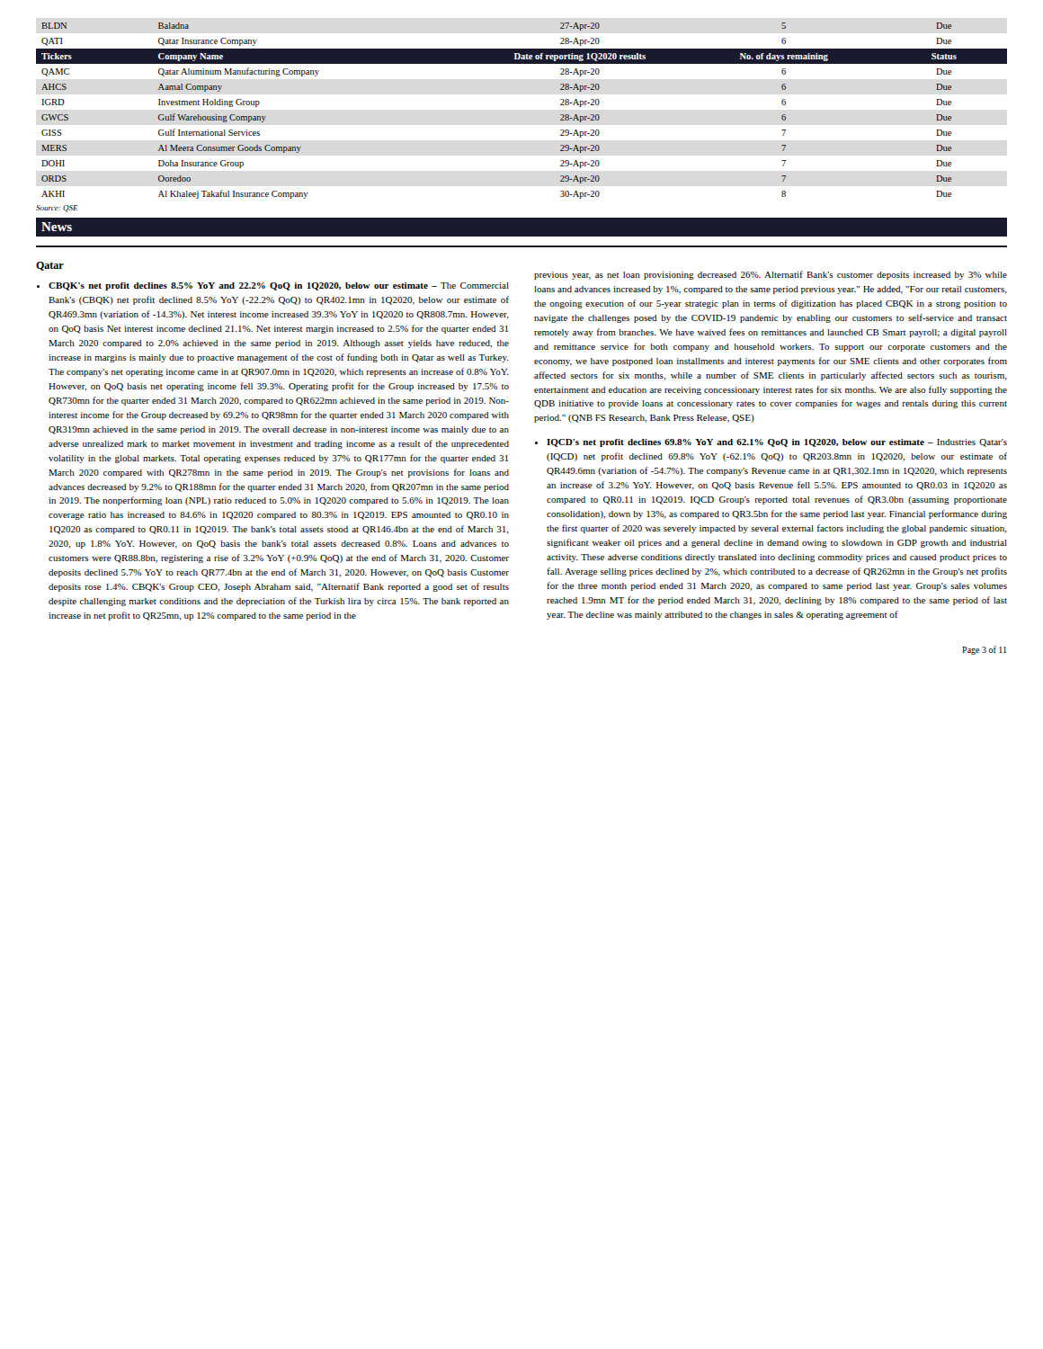| BLDN | Baladna | 27-Apr-20 | 5 | Due |
| QATI | Qatar Insurance Company | 28-Apr-20 | 6 | Due |
| Tickers | Company Name | Date of reporting 1Q2020 results | No. of days remaining | Status |
| QAMC | Qatar Aluminum Manufacturing Company | 28-Apr-20 | 6 | Due |
| AHCS | Aamal Company | 28-Apr-20 | 6 | Due |
| IGRD | Investment Holding Group | 28-Apr-20 | 6 | Due |
| GWCS | Gulf Warehousing Company | 28-Apr-20 | 6 | Due |
| GISS | Gulf International Services | 29-Apr-20 | 7 | Due |
| MERS | Al Meera Consumer Goods Company | 29-Apr-20 | 7 | Due |
| DOHI | Doha Insurance Group | 29-Apr-20 | 7 | Due |
| ORDS | Ooredoo | 29-Apr-20 | 7 | Due |
| AKHI | Al Khaleej Takaful Insurance Company | 30-Apr-20 | 8 | Due |
Source: QSE
News
Qatar
CBQK's net profit declines 8.5% YoY and 22.2% QoQ in 1Q2020, below our estimate – The Commercial Bank's (CBQK) net profit declined 8.5% YoY (-22.2% QoQ) to QR402.1mn in 1Q2020, below our estimate of QR469.3mn (variation of -14.3%). Net interest income increased 39.3% YoY in 1Q2020 to QR808.7mn. However, on QoQ basis Net interest income declined 21.1%. Net interest margin increased to 2.5% for the quarter ended 31 March 2020 compared to 2.0% achieved in the same period in 2019. Although asset yields have reduced, the increase in margins is mainly due to proactive management of the cost of funding both in Qatar as well as Turkey. The company's net operating income came in at QR907.0mn in 1Q2020, which represents an increase of 0.8% YoY. However, on QoQ basis net operating income fell 39.3%. Operating profit for the Group increased by 17.5% to QR730mn for the quarter ended 31 March 2020, compared to QR622mn achieved in the same period in 2019. Non-interest income for the Group decreased by 69.2% to QR98mn for the quarter ended 31 March 2020 compared with QR319mn achieved in the same period in 2019. The overall decrease in non-interest income was mainly due to an adverse unrealized mark to market movement in investment and trading income as a result of the unprecedented volatility in the global markets. Total operating expenses reduced by 37% to QR177mn for the quarter ended 31 March 2020 compared with QR278mn in the same period in 2019. The Group's net provisions for loans and advances decreased by 9.2% to QR188mn for the quarter ended 31 March 2020, from QR207mn in the same period in 2019. The nonperforming loan (NPL) ratio reduced to 5.0% in 1Q2020 compared to 5.6% in 1Q2019. The loan coverage ratio has increased to 84.6% in 1Q2020 compared to 80.3% in 1Q2019. EPS amounted to QR0.10 in 1Q2020 as compared to QR0.11 in 1Q2019. The bank's total assets stood at QR146.4bn at the end of March 31, 2020, up 1.8% YoY. However, on QoQ basis the bank's total assets decreased 0.8%. Loans and advances to customers were QR88.8bn, registering a rise of 3.2% YoY (+0.9% QoQ) at the end of March 31, 2020. Customer deposits declined 5.7% YoY to reach QR77.4bn at the end of March 31, 2020. However, on QoQ basis Customer deposits rose 1.4%. CBQK's Group CEO, Joseph Abraham said, "Alternatif Bank reported a good set of results despite challenging market conditions and the depreciation of the Turkish lira by circa 15%. The bank reported an increase in net profit to QR25mn, up 12% compared to the same period in the
previous year, as net loan provisioning decreased 26%. Alternatif Bank's customer deposits increased by 3% while loans and advances increased by 1%, compared to the same period previous year." He added, "For our retail customers, the ongoing execution of our 5-year strategic plan in terms of digitization has placed CBQK in a strong position to navigate the challenges posed by the COVID-19 pandemic by enabling our customers to self-service and transact remotely away from branches. We have waived fees on remittances and launched CB Smart payroll; a digital payroll and remittance service for both company and household workers. To support our corporate customers and the economy, we have postponed loan installments and interest payments for our SME clients and other corporates from affected sectors for six months, while a number of SME clients in particularly affected sectors such as tourism, entertainment and education are receiving concessionary interest rates for six months. We are also fully supporting the QDB initiative to provide loans at concessionary rates to cover companies for wages and rentals during this current period." (QNB FS Research, Bank Press Release, QSE)
IQCD's net profit declines 69.8% YoY and 62.1% QoQ in 1Q2020, below our estimate – Industries Qatar's (IQCD) net profit declined 69.8% YoY (-62.1% QoQ) to QR203.8mn in 1Q2020, below our estimate of QR449.6mn (variation of -54.7%). The company's Revenue came in at QR1,302.1mn in 1Q2020, which represents an increase of 3.2% YoY. However, on QoQ basis Revenue fell 5.5%. EPS amounted to QR0.03 in 1Q2020 as compared to QR0.11 in 1Q2019. IQCD Group's reported total revenues of QR3.0bn (assuming proportionate consolidation), down by 13%, as compared to QR3.5bn for the same period last year. Financial performance during the first quarter of 2020 was severely impacted by several external factors including the global pandemic situation, significant weaker oil prices and a general decline in demand owing to slowdown in GDP growth and industrial activity. These adverse conditions directly translated into declining commodity prices and caused product prices to fall. Average selling prices declined by 2%, which contributed to a decrease of QR262mn in the Group's net profits for the three month period ended 31 March 2020, as compared to same period last year. Group's sales volumes reached 1.9mn MT for the period ended March 31, 2020, declining by 18% compared to the same period of last year. The decline was mainly attributed to the changes in sales & operating agreement of
Page 3 of 11